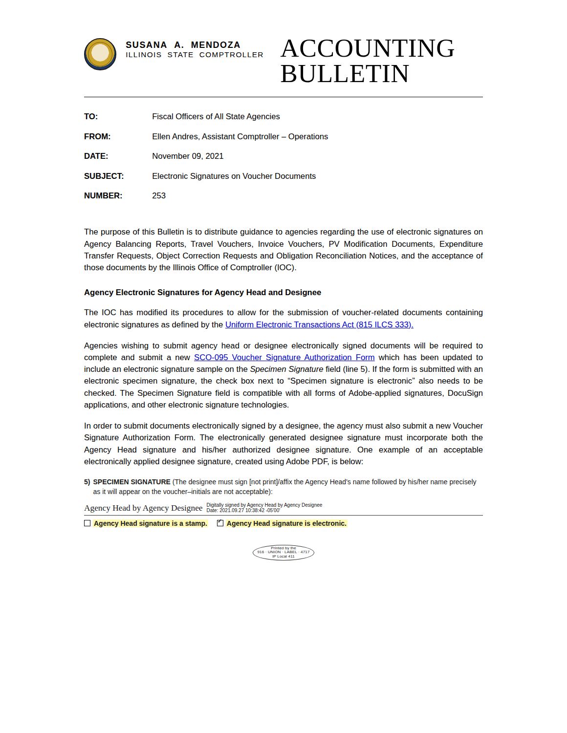SUSANA A. MENDOZA
ILLINOIS STATE COMPTROLLER
ACCOUNTING BULLETIN
| TO: | Fiscal Officers of All State Agencies |
| FROM: | Ellen Andres, Assistant Comptroller – Operations |
| DATE: | November 09, 2021 |
| SUBJECT: | Electronic Signatures on Voucher Documents |
| NUMBER: | 253 |
The purpose of this Bulletin is to distribute guidance to agencies regarding the use of electronic signatures on Agency Balancing Reports, Travel Vouchers, Invoice Vouchers, PV Modification Documents, Expenditure Transfer Requests, Object Correction Requests and Obligation Reconciliation Notices, and the acceptance of those documents by the Illinois Office of Comptroller (IOC).
Agency Electronic Signatures for Agency Head and Designee
The IOC has modified its procedures to allow for the submission of voucher-related documents containing electronic signatures as defined by the Uniform Electronic Transactions Act (815 ILCS 333).
Agencies wishing to submit agency head or designee electronically signed documents will be required to complete and submit a new SCO-095 Voucher Signature Authorization Form which has been updated to include an electronic signature sample on the Specimen Signature field (line 5). If the form is submitted with an electronic specimen signature, the check box next to “Specimen signature is electronic” also needs to be checked. The Specimen Signature field is compatible with all forms of Adobe-applied signatures, DocuSign applications, and other electronic signature technologies.
In order to submit documents electronically signed by a designee, the agency must also submit a new Voucher Signature Authorization Form. The electronically generated designee signature must incorporate both the Agency Head signature and his/her authorized designee signature. One example of an acceptable electronically applied designee signature, created using Adobe PDF, is below:
5) SPECIMEN SIGNATURE (The designee must sign [not print]/affix the Agency Head's name followed by his/her name precisely as it will appear on the voucher–initials are not acceptable):
Agency Head by Agency Designee Digitally signed by Agency Head by Agency Designee
Date: 2021.09.27 10:38:42 -05'00'
Agency Head signature is a stamp. Agency Head signature is electronic.
Printed by the
916 · UNION · LABEL · 4717
IP Local 411